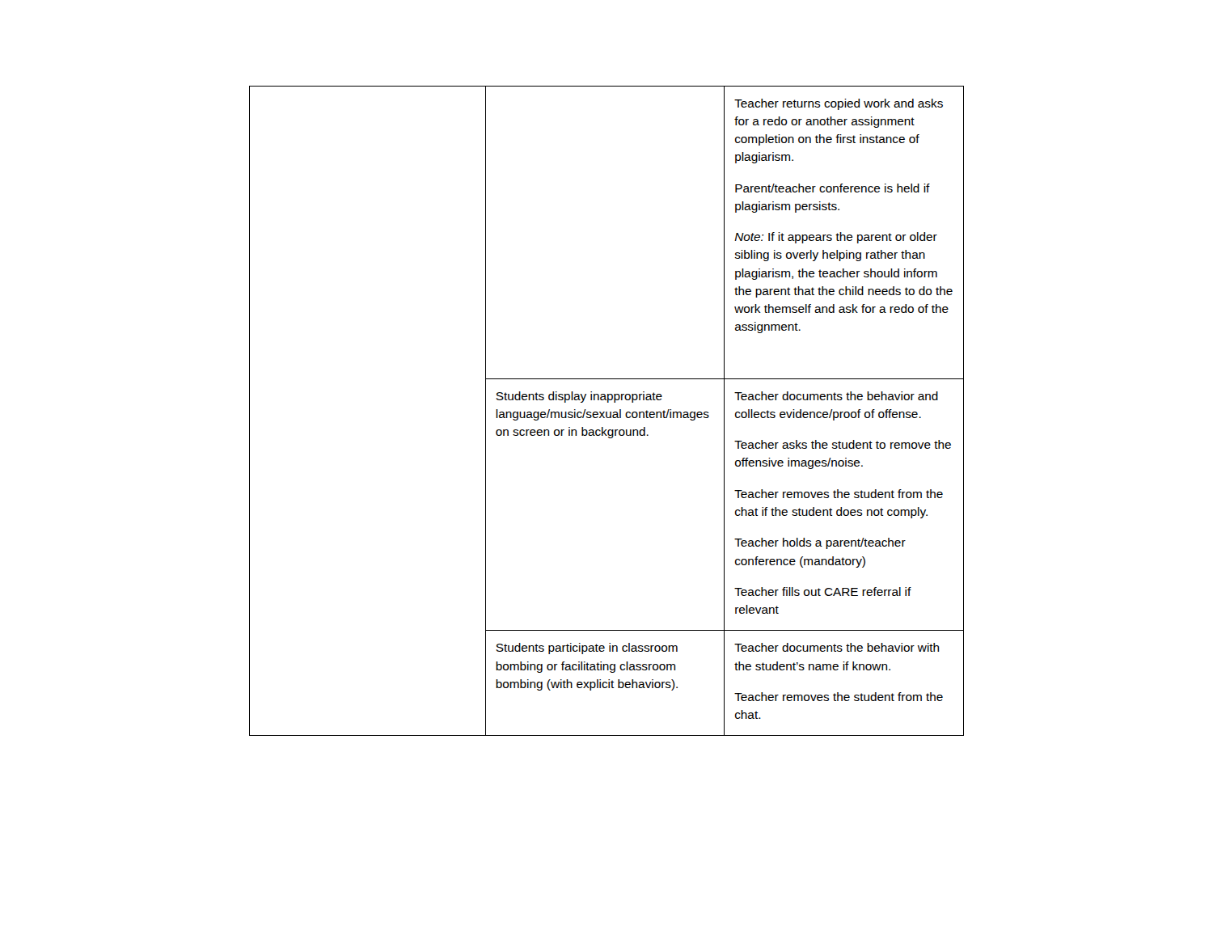| | | Teacher returns copied work and asks for a redo or another assignment completion on the first instance of plagiarism. Parent/teacher conference is held if plagiarism persists. Note: If it appears the parent or older sibling is overly helping rather than plagiarism, the teacher should inform the parent that the child needs to do the work themself and ask for a redo of the assignment. |
| Students display inappropriate language/music/sexual content/images on screen or in background. | Teacher documents the behavior and collects evidence/proof of offense. Teacher asks the student to remove the offensive images/noise. Teacher removes the student from the chat if the student does not comply. Teacher holds a parent/teacher conference (mandatory) Teacher fills out CARE referral if relevant |
| Students participate in classroom bombing or facilitating classroom bombing (with explicit behaviors). | Teacher documents the behavior with the student’s name if known. Teacher removes the student from the chat. |